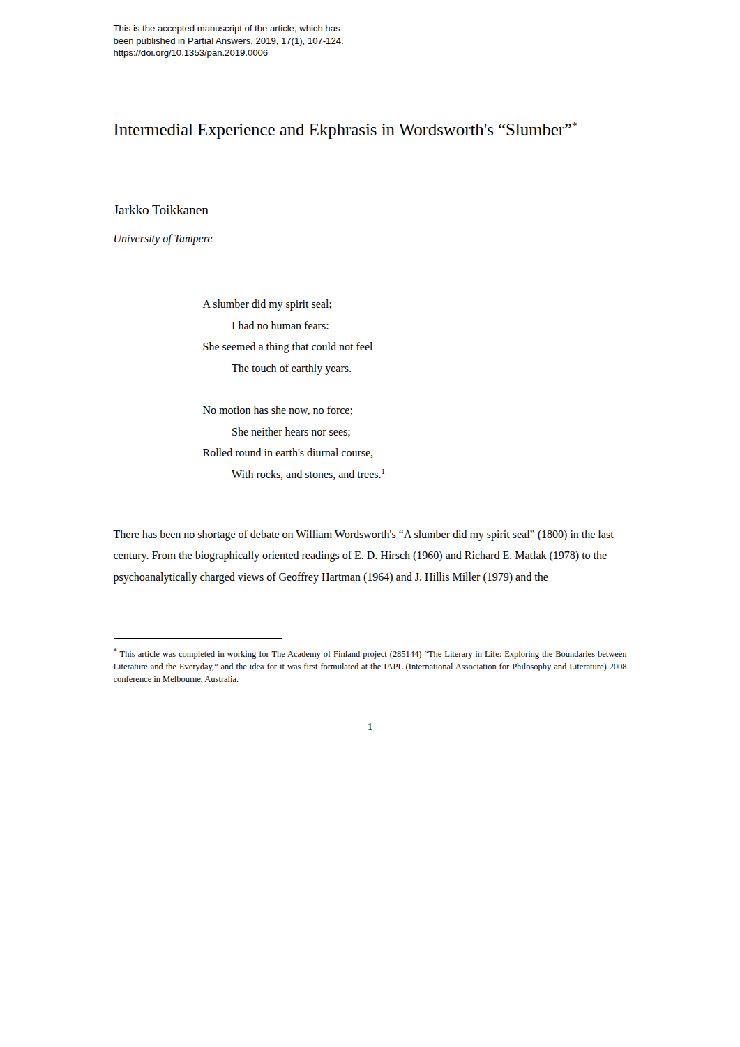This is the accepted manuscript of the article, which has
been published in Partial Answers, 2019, 17(1), 107-124.
https://doi.org/10.1353/pan.2019.0006
Intermedial Experience and Ekphrasis in Wordsworth's “Slumber”*
Jarkko Toikkanen
University of Tampere
A slumber did my spirit seal;
I had no human fears:
She seemed a thing that could not feel
The touch of earthly years.
No motion has she now, no force;
She neither hears nor sees;
Rolled round in earth's diurnal course,
With rocks, and stones, and trees.1
There has been no shortage of debate on William Wordsworth's “A slumber did my spirit seal” (1800) in the last century. From the biographically oriented readings of E. D. Hirsch (1960) and Richard E. Matlak (1978) to the psychoanalytically charged views of Geoffrey Hartman (1964) and J. Hillis Miller (1979) and the
* This article was completed in working for The Academy of Finland project (285144) “The Literary in Life: Exploring the Boundaries between Literature and the Everyday,” and the idea for it was first formulated at the IAPL (International Association for Philosophy and Literature) 2008 conference in Melbourne, Australia.
1